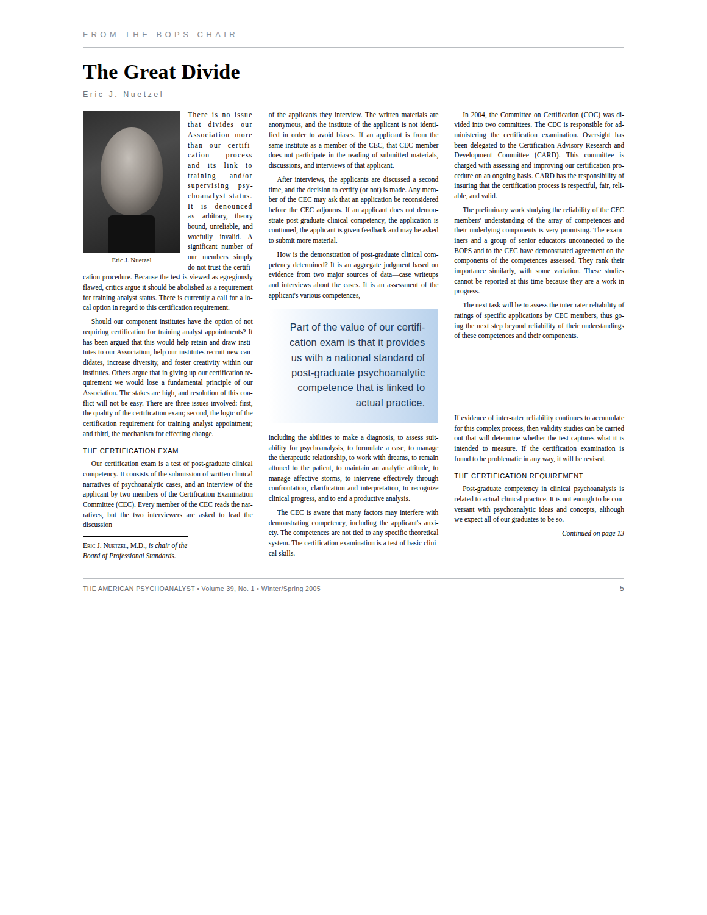From the BOPS Chair
The Great Divide
Eric J. Nuetzel
Eric J. Nuetzel
There is no issue that divides our Association more than our certification process and its link to training and/or supervising psychoanalyst status. It is denounced as arbitrary, theory bound, unreliable, and woefully invalid. A significant number of our members simply do not trust the certification procedure. Because the test is viewed as egregiously flawed, critics argue it should be abolished as a requirement for training analyst status. There is currently a call for a local option in regard to this certification requirement.
Should our component institutes have the option of not requiring certification for training analyst appointments? It has been argued that this would help retain and draw institutes to our Association, help our institutes recruit new candidates, increase diversity, and foster creativity within our institutes. Others argue that in giving up our certification requirement we would lose a fundamental principle of our Association. The stakes are high, and resolution of this conflict will not be easy. There are three issues involved: first, the quality of the certification exam; second, the logic of the certification requirement for training analyst appointment; and third, the mechanism for effecting change.
The Certification Exam
Our certification exam is a test of post-graduate clinical competency. It consists of the submission of written clinical narratives of psychoanalytic cases, and an interview of the applicant by two members of the Certification Examination Committee (CEC). Every member of the CEC reads the narratives, but the two interviewers are asked to lead the discussion
Eric J. Nuetzel, M.D., is chair of the Board of Professional Standards.
of the applicants they interview. The written materials are anonymous, and the institute of the applicant is not identified in order to avoid biases. If an applicant is from the same institute as a member of the CEC, that CEC member does not participate in the reading of submitted materials, discussions, and interviews of that applicant.
After interviews, the applicants are discussed a second time, and the decision to certify (or not) is made. Any member of the CEC may ask that an application be reconsidered before the CEC adjourns. If an applicant does not demonstrate post-graduate clinical competency, the application is continued, the applicant is given feedback and may be asked to submit more material.
How is the demonstration of post-graduate clinical competency determined? It is an aggregate judgment based on evidence from two major sources of data—case writeups and interviews about the cases. It is an assessment of the applicant's various competences,
Part of the value of our certification exam is that it provides us with a national standard of post-graduate psychoanalytic competence that is linked to actual practice.
including the abilities to make a diagnosis, to assess suitability for psychoanalysis, to formulate a case, to manage the therapeutic relationship, to work with dreams, to remain attuned to the patient, to maintain an analytic attitude, to manage affective storms, to intervene effectively through confrontation, clarification and interpretation, to recognize clinical progress, and to end a productive analysis.
The CEC is aware that many factors may interfere with demonstrating competency, including the applicant's anxiety. The competences are not tied to any specific theoretical system. The certification examination is a test of basic clinical skills.
In 2004, the Committee on Certification (COC) was divided into two committees. The CEC is responsible for administering the certification examination. Oversight has been delegated to the Certification Advisory Research and Development Committee (CARD). This committee is charged with assessing and improving our certification procedure on an ongoing basis. CARD has the responsibility of insuring that the certification process is respectful, fair, reliable, and valid.
The preliminary work studying the reliability of the CEC members' understanding of the array of competences and their underlying components is very promising. The examiners and a group of senior educators unconnected to the BOPS and to the CEC have demonstrated agreement on the components of the competences assessed. They rank their importance similarly, with some variation. These studies cannot be reported at this time because they are a work in progress.
The next task will be to assess the inter-rater reliability of ratings of specific applications by CEC members, thus going the next step beyond reliability of their understandings of these competences and their components.
If evidence of inter-rater reliability continues to accumulate for this complex process, then validity studies can be carried out that will determine whether the test captures what it is intended to measure. If the certification examination is found to be problematic in any way, it will be revised.
The Certification Requirement
Post-graduate competency in clinical psychoanalysis is related to actual clinical practice. It is not enough to be conversant with psychoanalytic ideas and concepts, although we expect all of our graduates to be so.
Continued on page 13
THE AMERICAN PSYCHOANALYST • Volume 39, No. 1 • Winter/Spring 2005
5